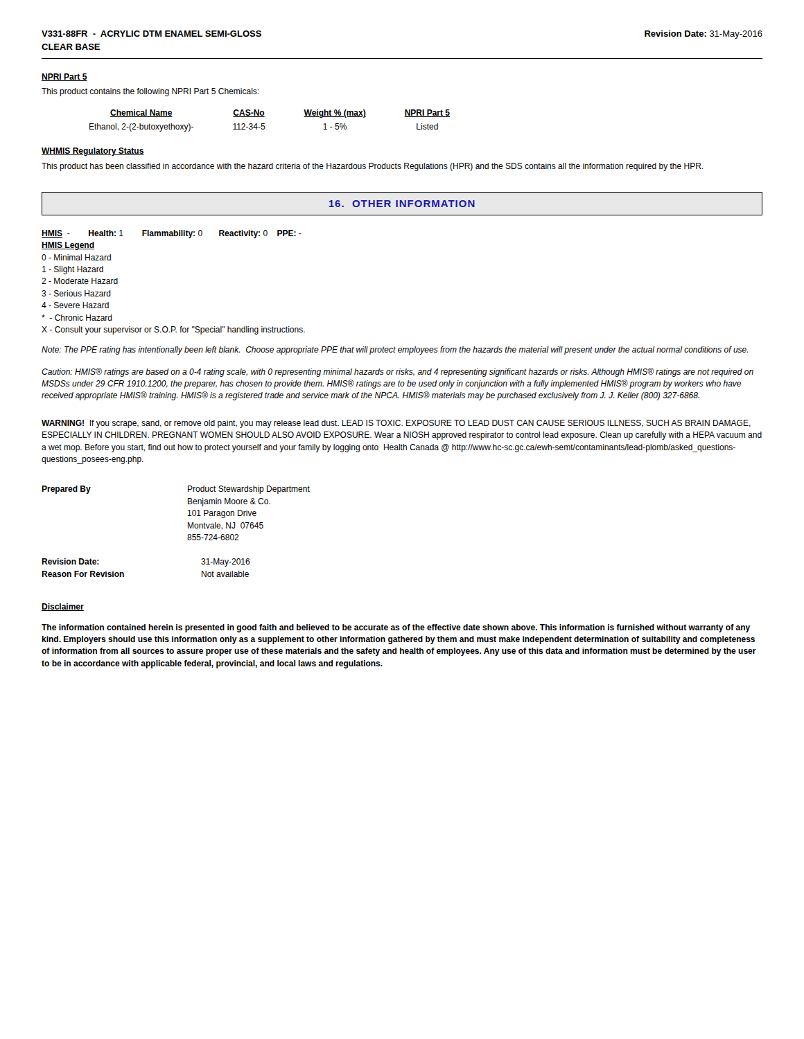V331-88FR - ACRYLIC DTM ENAMEL SEMI-GLOSS
CLEAR BASE
Revision Date: 31-May-2016
NPRI Part 5
This product contains the following NPRI Part 5 Chemicals:
| Chemical Name | CAS-No | Weight % (max) | NPRI Part 5 |
| --- | --- | --- | --- |
| Ethanol, 2-(2-butoxyethoxy)- | 112-34-5 | 1 - 5% | Listed |
WHMIS Regulatory Status
This product has been classified in accordance with the hazard criteria of the Hazardous Products Regulations (HPR) and the SDS contains all the information required by the HPR.
16. OTHER INFORMATION
HMIS - Health: 1 Flammability: 0 Reactivity: 0 PPE: -
HMIS Legend
0 - Minimal Hazard
1 - Slight Hazard
2 - Moderate Hazard
3 - Serious Hazard
4 - Severe Hazard
* - Chronic Hazard
X - Consult your supervisor or S.O.P. for "Special" handling instructions.
Note: The PPE rating has intentionally been left blank. Choose appropriate PPE that will protect employees from the hazards the material will present under the actual normal conditions of use.
Caution: HMIS® ratings are based on a 0-4 rating scale, with 0 representing minimal hazards or risks, and 4 representing significant hazards or risks. Although HMIS® ratings are not required on MSDSs under 29 CFR 1910.1200, the preparer, has chosen to provide them. HMIS® ratings are to be used only in conjunction with a fully implemented HMIS® program by workers who have received appropriate HMIS® training. HMIS® is a registered trade and service mark of the NPCA. HMIS® materials may be purchased exclusively from J. J. Keller (800) 327-6868.
WARNING! If you scrape, sand, or remove old paint, you may release lead dust. LEAD IS TOXIC. EXPOSURE TO LEAD DUST CAN CAUSE SERIOUS ILLNESS, SUCH AS BRAIN DAMAGE, ESPECIALLY IN CHILDREN. PREGNANT WOMEN SHOULD ALSO AVOID EXPOSURE. Wear a NIOSH approved respirator to control lead exposure. Clean up carefully with a HEPA vacuum and a wet mop. Before you start, find out how to protect yourself and your family by logging onto Health Canada @ http://www.hc-sc.gc.ca/ewh-semt/contaminants/lead-plomb/asked_questions-questions_posees-eng.php.
| Prepared By | Product Stewardship Department Benjamin Moore & Co. 101 Paragon Drive Montvale, NJ 07645 855-724-6802 |
| Revision Date: | 31-May-2016 |
| Reason For Revision | Not available |
Disclaimer
The information contained herein is presented in good faith and believed to be accurate as of the effective date shown above. This information is furnished without warranty of any kind. Employers should use this information only as a supplement to other information gathered by them and must make independent determination of suitability and completeness of information from all sources to assure proper use of these materials and the safety and health of employees. Any use of this data and information must be determined by the user to be in accordance with applicable federal, provincial, and local laws and regulations.